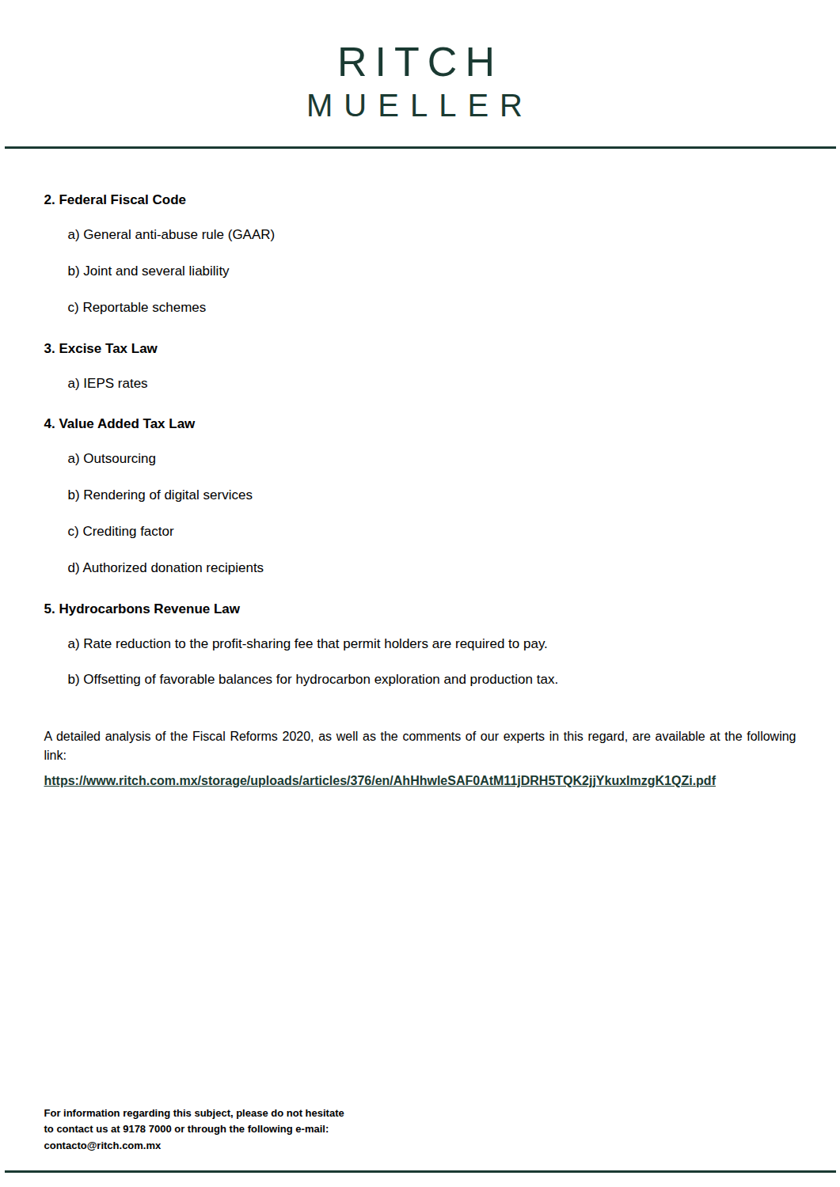RITCH
MUELLER
2. Federal Fiscal Code
a) General anti-abuse rule (GAAR)
b) Joint and several liability
c) Reportable schemes
3. Excise Tax Law
a) IEPS rates
4. Value Added Tax Law
a) Outsourcing
b) Rendering of digital services
c) Crediting factor
d) Authorized donation recipients
5. Hydrocarbons Revenue Law
a) Rate reduction to the profit-sharing fee that permit holders are required to pay.
b) Offsetting of favorable balances for hydrocarbon exploration and production tax.
A detailed analysis of the Fiscal Reforms 2020, as well as the comments of our experts in this regard, are available at the following link:
https://www.ritch.com.mx/storage/uploads/articles/376/en/AhHhwleSAF0AtM11jDRH5TQK2jjYkuxImzgK1QZi.pdf
For information regarding this subject, please do not hesitate
to contact us at 9178 7000 or through the following e-mail:
contacto@ritch.com.mx